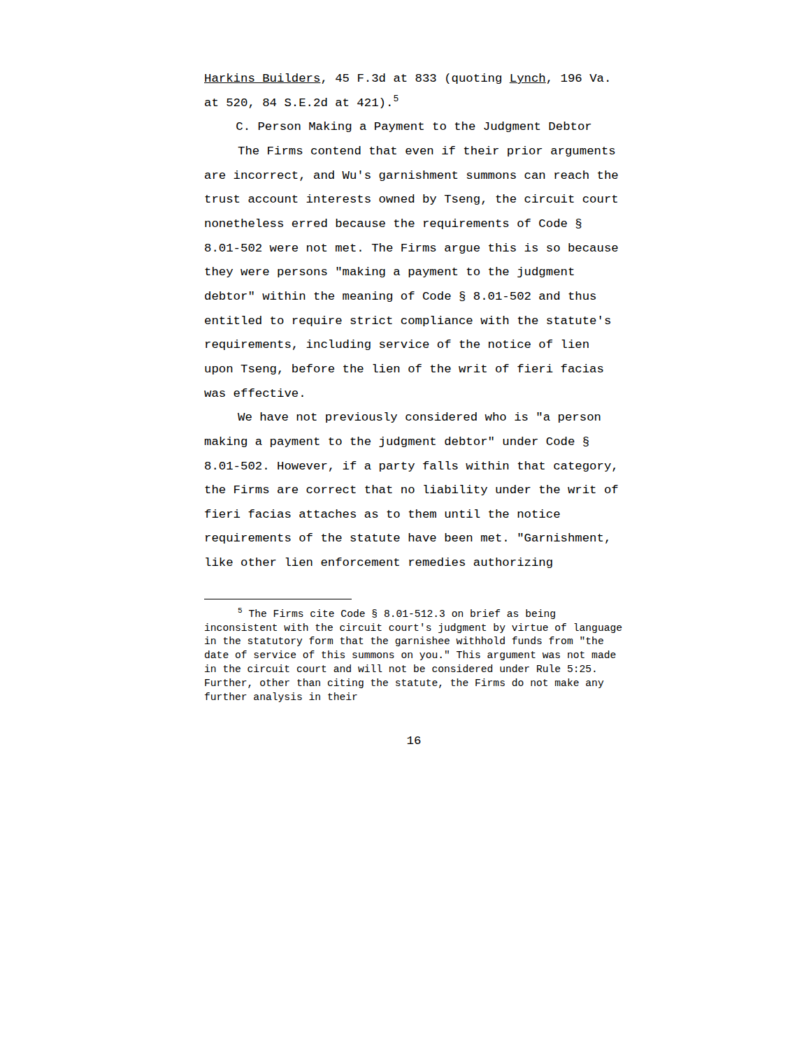Harkins Builders, 45 F.3d at 833 (quoting Lynch, 196 Va. at 520, 84 S.E.2d at 421).5
C. Person Making a Payment to the Judgment Debtor
The Firms contend that even if their prior arguments are incorrect, and Wu's garnishment summons can reach the trust account interests owned by Tseng, the circuit court nonetheless erred because the requirements of Code § 8.01-502 were not met. The Firms argue this is so because they were persons "making a payment to the judgment debtor" within the meaning of Code § 8.01-502 and thus entitled to require strict compliance with the statute's requirements, including service of the notice of lien upon Tseng, before the lien of the writ of fieri facias was effective.
We have not previously considered who is "a person making a payment to the judgment debtor" under Code § 8.01-502. However, if a party falls within that category, the Firms are correct that no liability under the writ of fieri facias attaches as to them until the notice requirements of the statute have been met. "Garnishment, like other lien enforcement remedies authorizing
5 The Firms cite Code § 8.01-512.3 on brief as being inconsistent with the circuit court's judgment by virtue of language in the statutory form that the garnishee withhold funds from "the date of service of this summons on you." This argument was not made in the circuit court and will not be considered under Rule 5:25. Further, other than citing the statute, the Firms do not make any further analysis in their
16